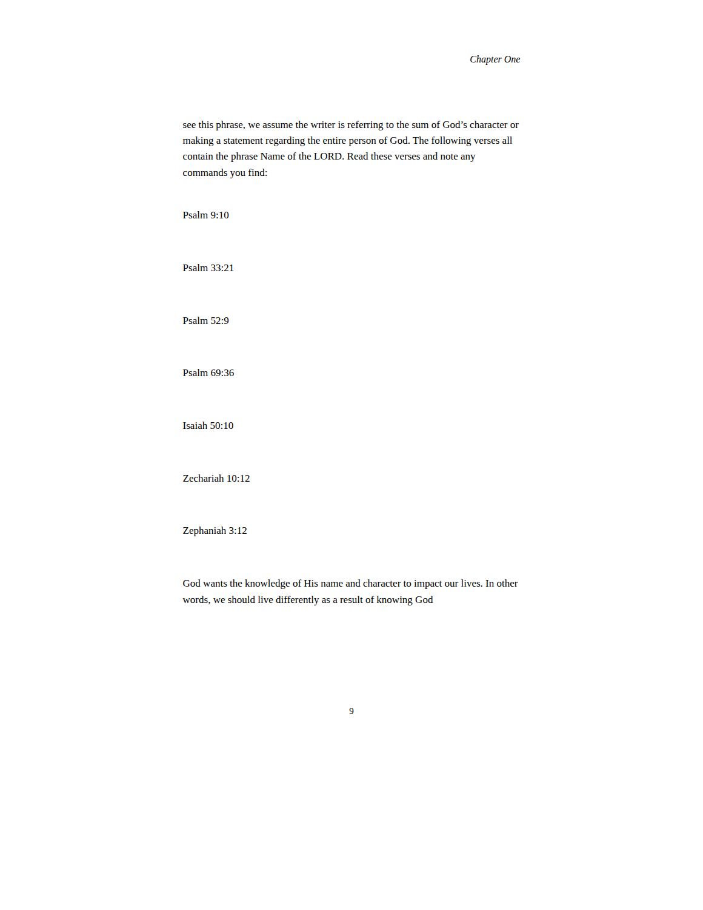Chapter One
see this phrase, we assume the writer is referring to the sum of God’s character or making a statement regarding the entire person of God. The following verses all contain the phrase Name of the LORD. Read these verses and note any commands you find:
Psalm 9:10
Psalm 33:21
Psalm 52:9
Psalm 69:36
Isaiah 50:10
Zechariah 10:12
Zephaniah 3:12
God wants the knowledge of His name and character to impact our lives. In other words, we should live differently as a result of knowing God
9